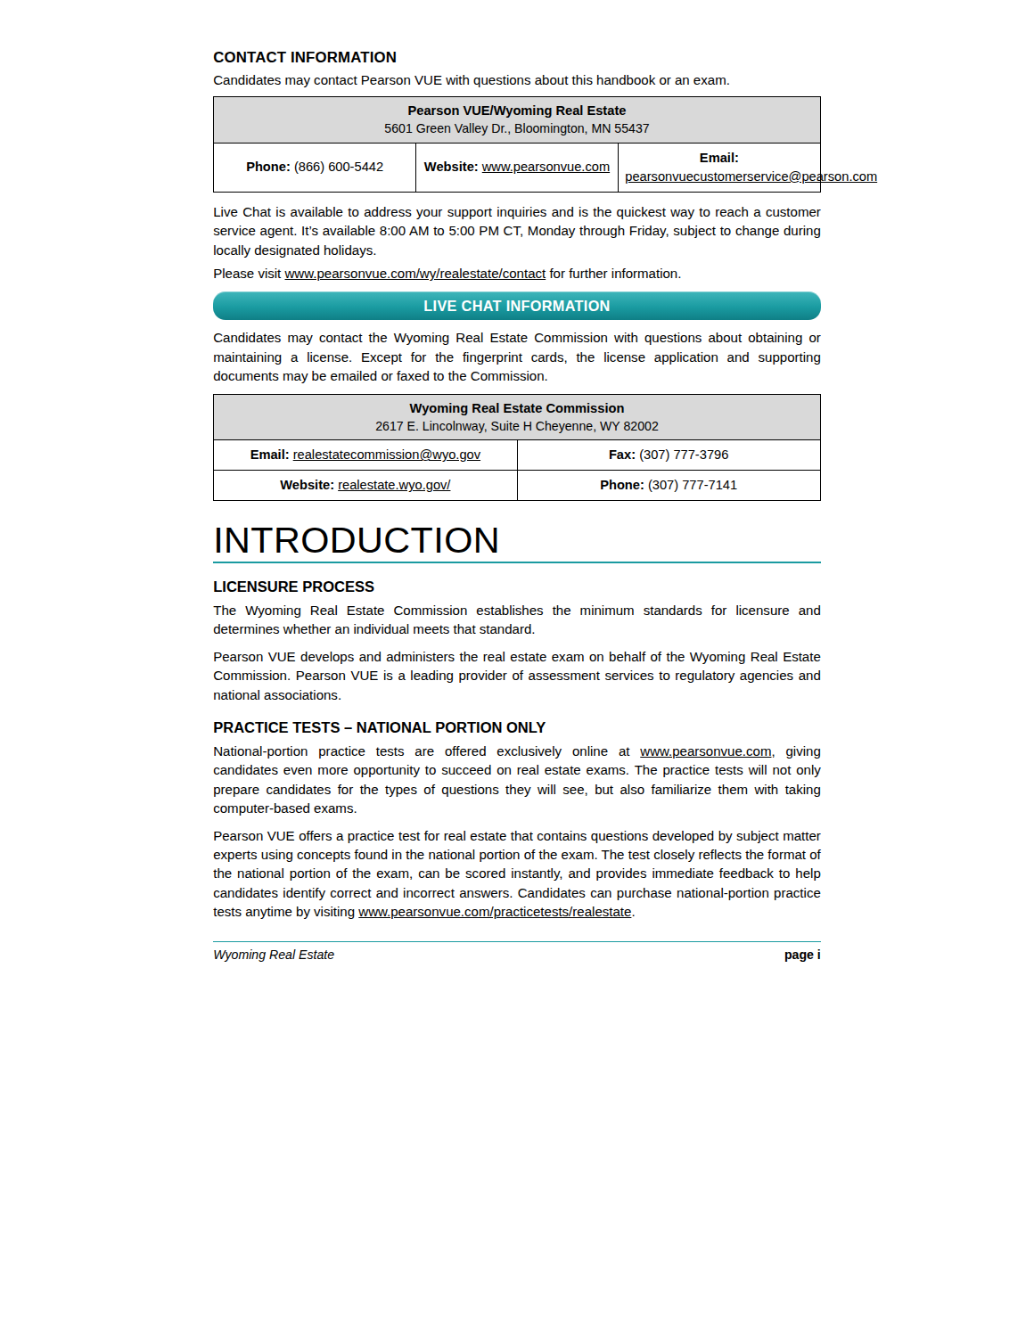Contact Information
Candidates may contact Pearson VUE with questions about this handbook or an exam.
| Pearson VUE/Wyoming Real Estate 5601 Green Valley Dr., Bloomington, MN 55437 |
| --- |
| Phone: (866) 600-5442 | Website: www.pearsonvue.com | Email: pearsonvuecustomerservice@pearson.com |
Live Chat is available to address your support inquiries and is the quickest way to reach a customer service agent. It’s available 8:00 AM to 5:00 PM CT, Monday through Friday, subject to change during locally designated holidays.
Please visit www.pearsonvue.com/wy/realestate/contact for further information.
LIVE CHAT INFORMATION
Candidates may contact the Wyoming Real Estate Commission with questions about obtaining or maintaining a license. Except for the fingerprint cards, the license application and supporting documents may be emailed or faxed to the Commission.
| Wyoming Real Estate Commission 2617 E. Lincolnway, Suite H Cheyenne, WY 82002 |
| --- |
| Email: realestatecommission@wyo.gov | Fax: (307) 777-3796 |
| Website: realestate.wyo.gov/ | Phone: (307) 777-7141 |
INTRODUCTION
Licensure Process
The Wyoming Real Estate Commission establishes the minimum standards for licensure and determines whether an individual meets that standard.
Pearson VUE develops and administers the real estate exam on behalf of the Wyoming Real Estate Commission. Pearson VUE is a leading provider of assessment services to regulatory agencies and national associations.
Practice Tests – National Portion Only
National-portion practice tests are offered exclusively online at www.pearsonvue.com, giving candidates even more opportunity to succeed on real estate exams. The practice tests will not only prepare candidates for the types of questions they will see, but also familiarize them with taking computer-based exams.
Pearson VUE offers a practice test for real estate that contains questions developed by subject matter experts using concepts found in the national portion of the exam. The test closely reflects the format of the national portion of the exam, can be scored instantly, and provides immediate feedback to help candidates identify correct and incorrect answers. Candidates can purchase national-portion practice tests anytime by visiting www.pearsonvue.com/practicetests/realestate.
Wyoming Real Estate page i